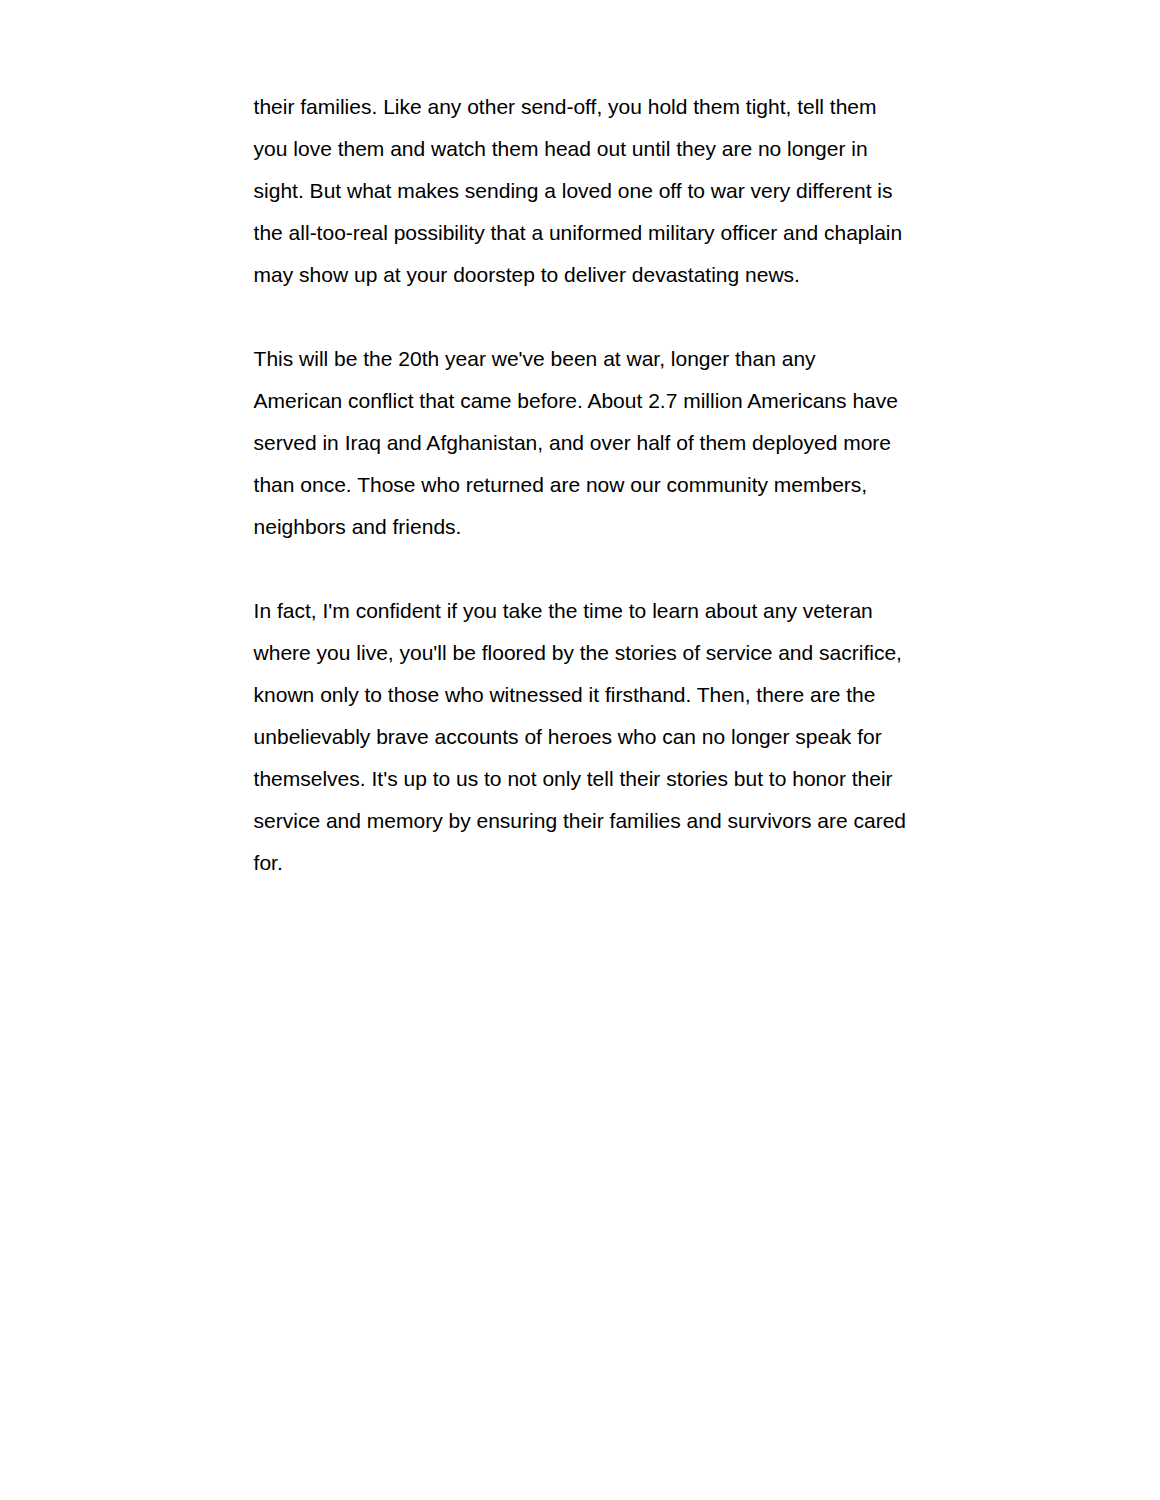their families. Like any other send-off, you hold them tight, tell them you love them and watch them head out until they are no longer in sight. But what makes sending a loved one off to war very different is the all-too-real possibility that a uniformed military officer and chaplain may show up at your doorstep to deliver devastating news.
This will be the 20th year we've been at war, longer than any American conflict that came before. About 2.7 million Americans have served in Iraq and Afghanistan, and over half of them deployed more than once. Those who returned are now our community members, neighbors and friends.
In fact, I'm confident if you take the time to learn about any veteran where you live, you'll be floored by the stories of service and sacrifice, known only to those who witnessed it firsthand. Then, there are the unbelievably brave accounts of heroes who can no longer speak for themselves. It's up to us to not only tell their stories but to honor their service and memory by ensuring their families and survivors are cared for.